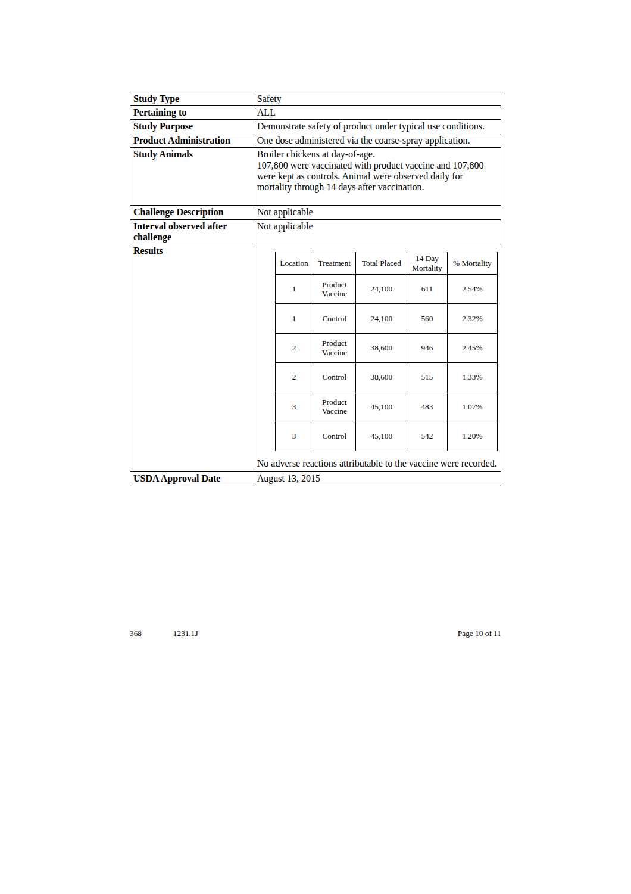| Study Type | Safety |
| Pertaining to | ALL |
| Study Purpose | Demonstrate safety of product under typical use conditions. |
| Product Administration | One dose administered via the coarse-spray application. |
| Study Animals | Broiler chickens at day-of-age. 107,800 were vaccinated with product vaccine and 107,800 were kept as controls. Animal were observed daily for mortality through 14 days after vaccination. |
| Challenge Description | Not applicable |
| Interval observed after challenge | Not applicable |
| Results | / Location / Treatment / Total Placed / 14 Day Mortality / % Mortality / / --- / --- / --- / --- / --- / / 1 / Product Vaccine / 24,100 / 611 / 2.54% / / 1 / Control / 24,100 / 560 / 2.32% / / 2 / Product Vaccine / 38,600 / 946 / 2.45% / / 2 / Control / 38,600 / 515 / 1.33% / / 3 / Product Vaccine / 45,100 / 483 / 1.07% / / 3 / Control / 45,100 / 542 / 1.20% / No adverse reactions attributable to the vaccine were recorded. |
| USDA Approval Date | August 13, 2015 |
368 1231.1J Page 10 of 11